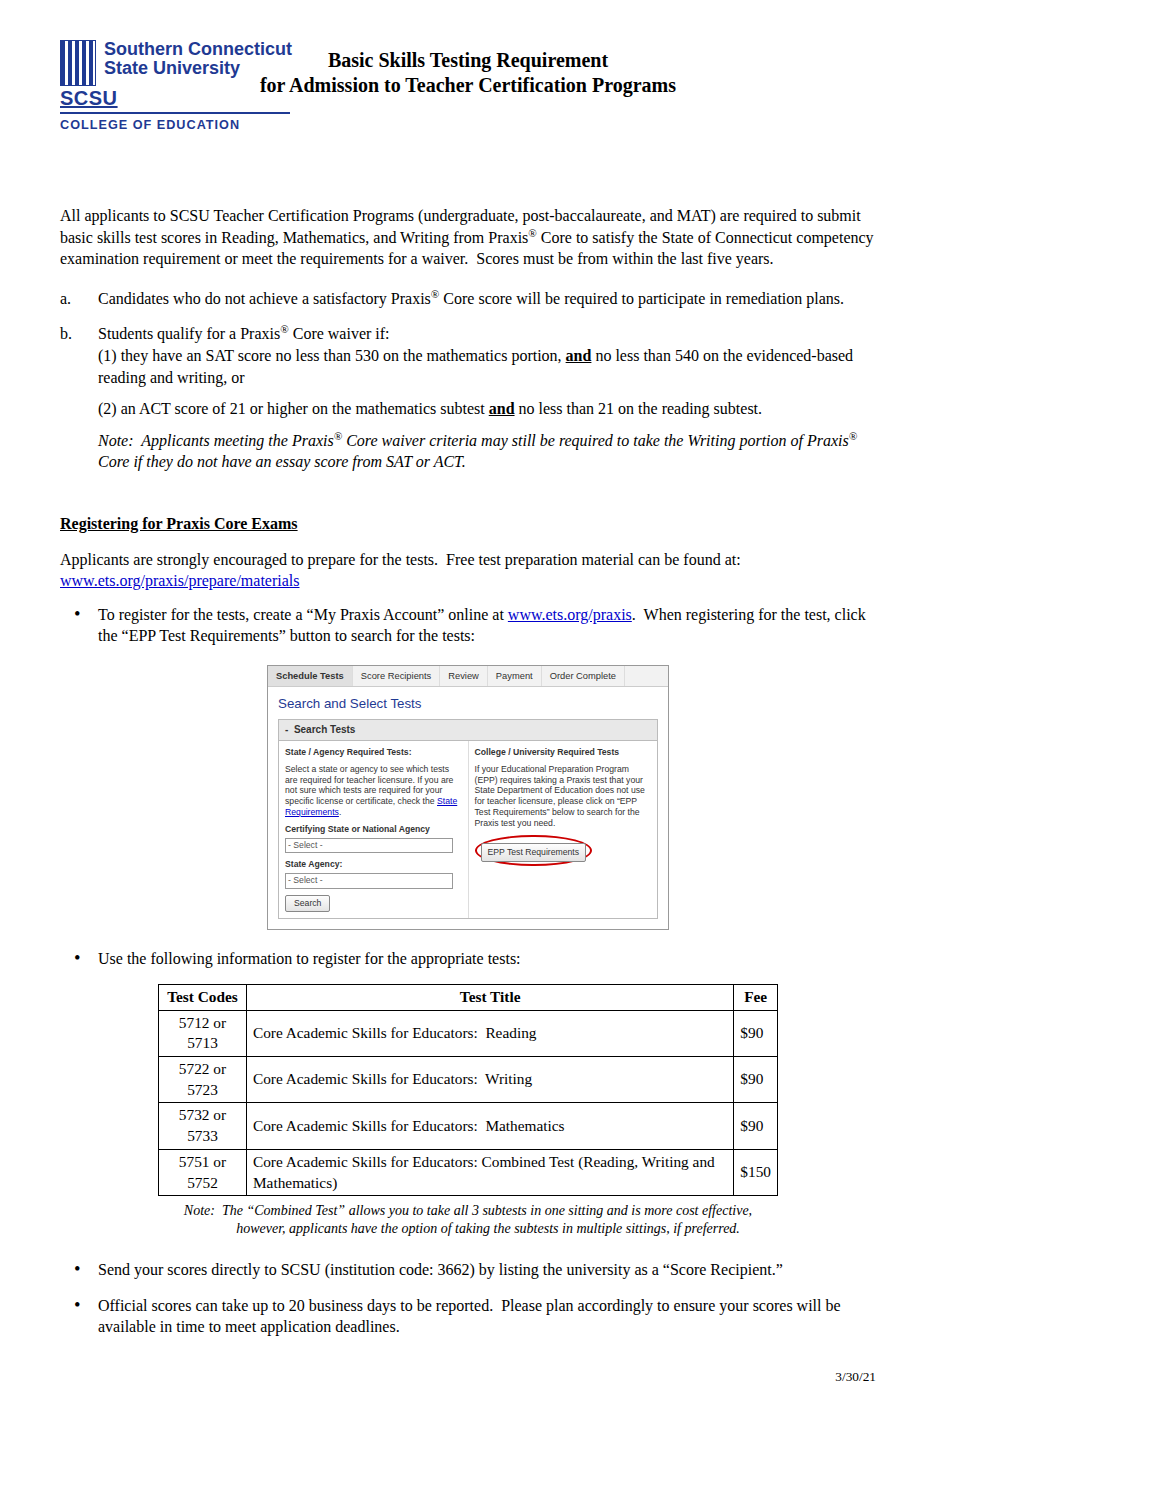Southern Connecticut
State University
SCSU
COLLEGE OF EDUCATION
Basic Skills Testing Requirement
for Admission to Teacher Certification Programs
All applicants to SCSU Teacher Certification Programs (undergraduate, post-baccalaureate, and MAT) are required to submit basic skills test scores in Reading, Mathematics, and Writing from Praxis® Core to satisfy the State of Connecticut competency examination requirement or meet the requirements for a waiver. Scores must be from within the last five years.
a. Candidates who do not achieve a satisfactory Praxis® Core score will be required to participate in remediation plans.
b. Students qualify for a Praxis® Core waiver if:
(1) they have an SAT score no less than 530 on the mathematics portion, and no less than 540 on the evidenced-based reading and writing, or
(2) an ACT score of 21 or higher on the mathematics subtest and no less than 21 on the reading subtest.
Note: Applicants meeting the Praxis® Core waiver criteria may still be required to take the Writing portion of Praxis® Core if they do not have an essay score from SAT or ACT.
Registering for Praxis Core Exams
Applicants are strongly encouraged to prepare for the tests. Free test preparation material can be found at:
www.ets.org/praxis/prepare/materials
To register for the tests, create a “My Praxis Account” online at www.ets.org/praxis. When registering for the test, click the “EPP Test Requirements” button to search for the tests:
Schedule Tests
Score Recipients
Review
Payment
Order Complete
Search and Select Tests
- Search Tests
State / Agency Required Tests:
Select a state or agency to see which tests are required for teacher licensure. If you are not sure which tests are required for your specific license or certificate, check the State Requirements.
Certifying State or National Agency - Select - State Agency: - Select - Search
College / University Required Tests
If your Educational Preparation Program (EPP) requires taking a Praxis test that your State Department of Education does not use for teacher licensure, please click on “EPP Test Requirements” below to search for the Praxis test you need.
EPP Test Requirements
Use the following information to register for the appropriate tests:
| Test Codes | Test Title | Fee |
| --- | --- | --- |
| 5712 or 5713 | Core Academic Skills for Educators: Reading | $90 |
| 5722 or 5723 | Core Academic Skills for Educators: Writing | $90 |
| 5732 or 5733 | Core Academic Skills for Educators: Mathematics | $90 |
| 5751 or 5752 | Core Academic Skills for Educators: Combined Test (Reading, Writing and Mathematics) | $150 |
Note: The “Combined Test” allows you to take all 3 subtests in one sitting and is more cost effective, however, applicants have the option of taking the subtests in multiple sittings, if preferred.
Send your scores directly to SCSU (institution code: 3662) by listing the university as a “Score Recipient.”
Official scores can take up to 20 business days to be reported. Please plan accordingly to ensure your scores will be available in time to meet application deadlines.
3/30/21